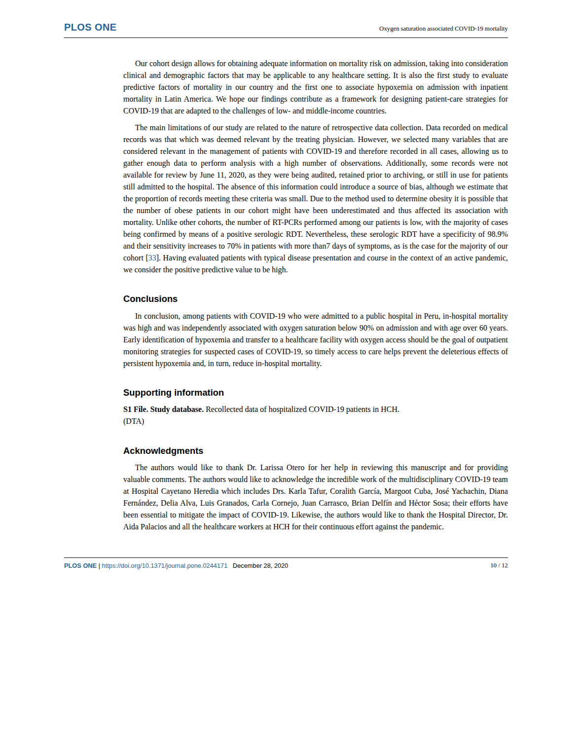PLOS ONE
Oxygen saturation associated COVID-19 mortality
Our cohort design allows for obtaining adequate information on mortality risk on admission, taking into consideration clinical and demographic factors that may be applicable to any healthcare setting. It is also the first study to evaluate predictive factors of mortality in our country and the first one to associate hypoxemia on admission with inpatient mortality in Latin America. We hope our findings contribute as a framework for designing patient-care strategies for COVID-19 that are adapted to the challenges of low- and middle-income countries.
The main limitations of our study are related to the nature of retrospective data collection. Data recorded on medical records was that which was deemed relevant by the treating physician. However, we selected many variables that are considered relevant in the management of patients with COVID-19 and therefore recorded in all cases, allowing us to gather enough data to perform analysis with a high number of observations. Additionally, some records were not available for review by June 11, 2020, as they were being audited, retained prior to archiving, or still in use for patients still admitted to the hospital. The absence of this information could introduce a source of bias, although we estimate that the proportion of records meeting these criteria was small. Due to the method used to determine obesity it is possible that the number of obese patients in our cohort might have been underestimated and thus affected its association with mortality. Unlike other cohorts, the number of RT-PCRs performed among our patients is low, with the majority of cases being confirmed by means of a positive serologic RDT. Nevertheless, these serologic RDT have a specificity of 98.9% and their sensitivity increases to 70% in patients with more than7 days of symptoms, as is the case for the majority of our cohort [33]. Having evaluated patients with typical disease presentation and course in the context of an active pandemic, we consider the positive predictive value to be high.
Conclusions
In conclusion, among patients with COVID-19 who were admitted to a public hospital in Peru, in-hospital mortality was high and was independently associated with oxygen saturation below 90% on admission and with age over 60 years. Early identification of hypoxemia and transfer to a healthcare facility with oxygen access should be the goal of outpatient monitoring strategies for suspected cases of COVID-19, so timely access to care helps prevent the deleterious effects of persistent hypoxemia and, in turn, reduce in-hospital mortality.
Supporting information
S1 File. Study database. Recollected data of hospitalized COVID-19 patients in HCH.
(DTA)
Acknowledgments
The authors would like to thank Dr. Larissa Otero for her help in reviewing this manuscript and for providing valuable comments. The authors would like to acknowledge the incredible work of the multidisciplinary COVID-19 team at Hospital Cayetano Heredia which includes Drs. Karla Tafur, Coralith García, Margoot Cuba, José Yachachin, Diana Fernández, Delia Alva, Luis Granados, Carla Cornejo, Juan Carrasco, Brian Delfín and Héctor Sosa; their efforts have been essential to mitigate the impact of COVID-19. Likewise, the authors would like to thank the Hospital Director, Dr. Aida Palacios and all the healthcare workers at HCH for their continuous effort against the pandemic.
PLOS ONE | https://doi.org/10.1371/journal.pone.0244171 December 28, 2020
10 / 12